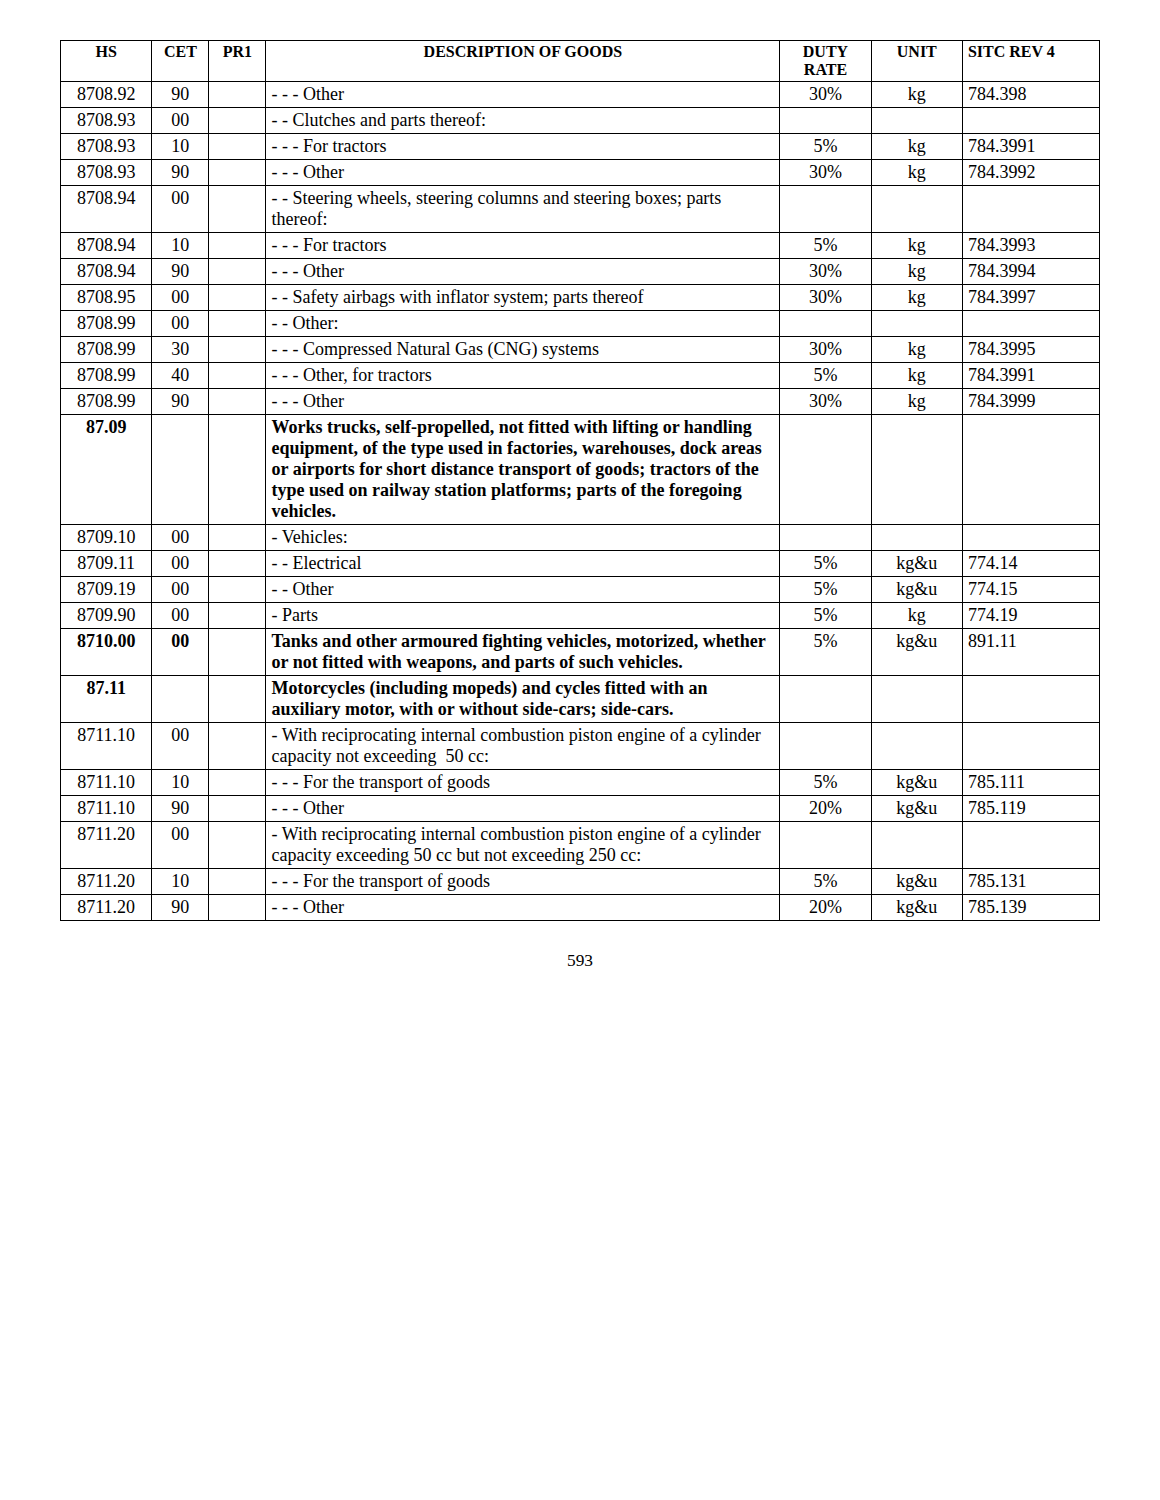| HS | CET | PR1 | DESCRIPTION OF GOODS | DUTY RATE | UNIT | SITC REV 4 |
| --- | --- | --- | --- | --- | --- | --- |
| 8708.92 | 90 | | - - - Other | 30% | kg | 784.398 |
| 8708.93 | 00 | | - - Clutches and parts thereof: | | | |
| 8708.93 | 10 | | - - - For tractors | 5% | kg | 784.3991 |
| 8708.93 | 90 | | - - - Other | 30% | kg | 784.3992 |
| 8708.94 | 00 | | - - Steering wheels, steering columns and steering boxes; parts thereof: | | | |
| 8708.94 | 10 | | - - - For tractors | 5% | kg | 784.3993 |
| 8708.94 | 90 | | - - - Other | 30% | kg | 784.3994 |
| 8708.95 | 00 | | - - Safety airbags with inflator system; parts thereof | 30% | kg | 784.3997 |
| 8708.99 | 00 | | - - Other: | | | |
| 8708.99 | 30 | | - - - Compressed Natural Gas (CNG) systems | 30% | kg | 784.3995 |
| 8708.99 | 40 | | - - - Other, for tractors | 5% | kg | 784.3991 |
| 8708.99 | 90 | | - - - Other | 30% | kg | 784.3999 |
| 87.09 | | | Works trucks, self-propelled, not fitted with lifting or handling equipment, of the type used in factories, warehouses, dock areas or airports for short distance transport of goods; tractors of the type used on railway station platforms; parts of the foregoing vehicles. | | | |
| 8709.10 | 00 | | - Vehicles: | | | |
| 8709.11 | 00 | | - - Electrical | 5% | kg&u | 774.14 |
| 8709.19 | 00 | | - - Other | 5% | kg&u | 774.15 |
| 8709.90 | 00 | | - Parts | 5% | kg | 774.19 |
| 8710.00 | 00 | | Tanks and other armoured fighting vehicles, motorized, whether or not fitted with weapons, and parts of such vehicles. | 5% | kg&u | 891.11 |
| 87.11 | | | Motorcycles (including mopeds) and cycles fitted with an auxiliary motor, with or without side-cars; side-cars. | | | |
| 8711.10 | 00 | | - With reciprocating internal combustion piston engine of a cylinder capacity not exceeding 50 cc: | | | |
| 8711.10 | 10 | | - - - For the transport of goods | 5% | kg&u | 785.111 |
| 8711.10 | 90 | | - - - Other | 20% | kg&u | 785.119 |
| 8711.20 | 00 | | - With reciprocating internal combustion piston engine of a cylinder capacity exceeding 50 cc but not exceeding 250 cc: | | | |
| 8711.20 | 10 | | - - - For the transport of goods | 5% | kg&u | 785.131 |
| 8711.20 | 90 | | - - - Other | 20% | kg&u | 785.139 |
593